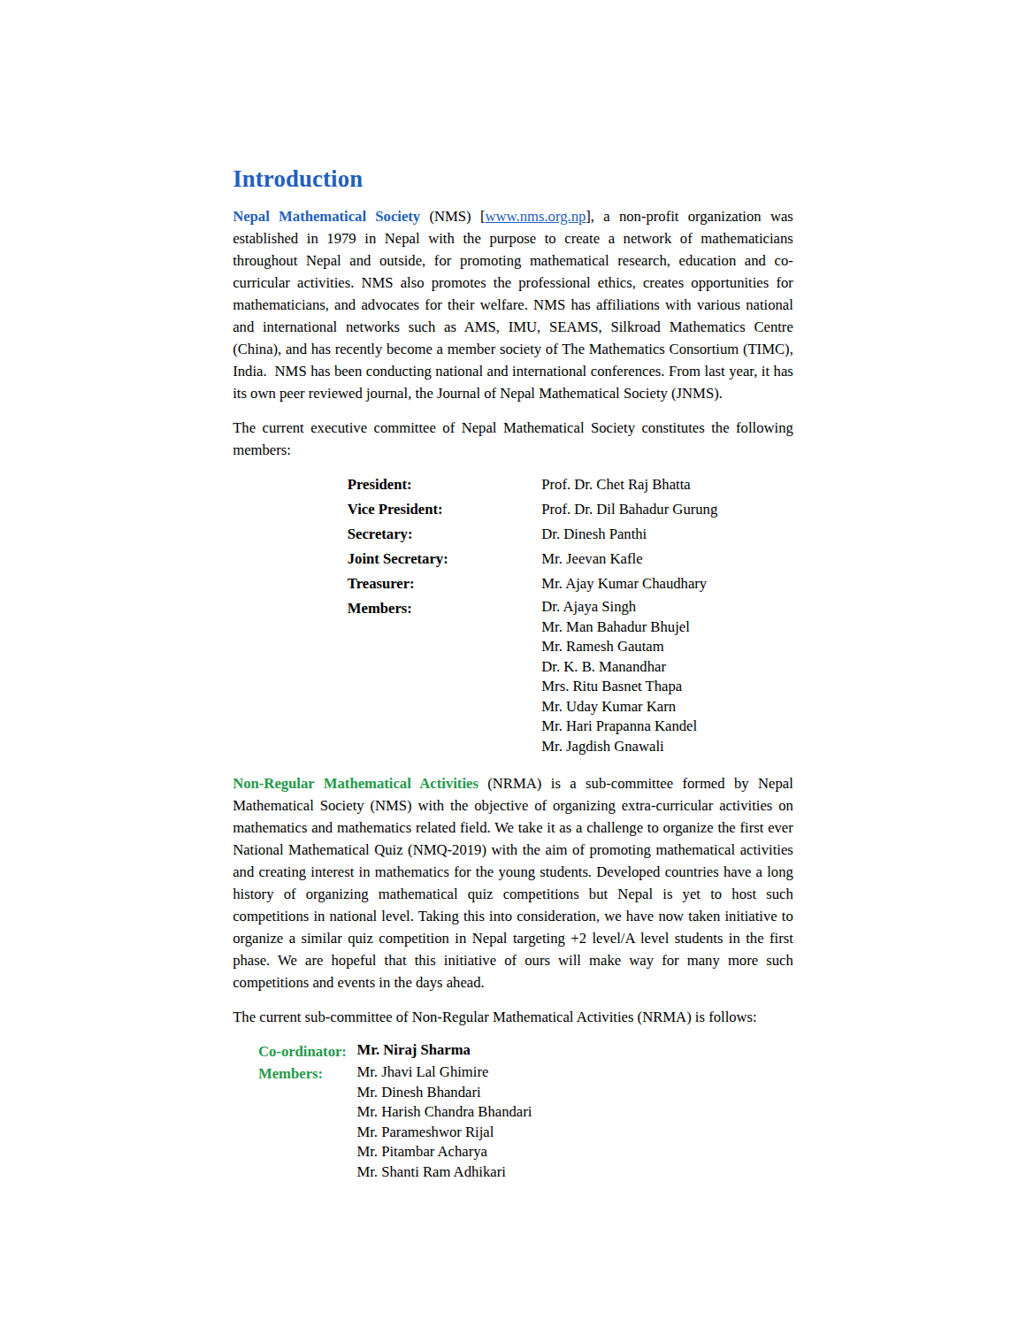Introduction
Nepal Mathematical Society (NMS) [www.nms.org.np], a non-profit organization was established in 1979 in Nepal with the purpose to create a network of mathematicians throughout Nepal and outside, for promoting mathematical research, education and co-curricular activities. NMS also promotes the professional ethics, creates opportunities for mathematicians, and advocates for their welfare. NMS has affiliations with various national and international networks such as AMS, IMU, SEAMS, Silkroad Mathematics Centre (China), and has recently become a member society of The Mathematics Consortium (TIMC), India. NMS has been conducting national and international conferences. From last year, it has its own peer reviewed journal, the Journal of Nepal Mathematical Society (JNMS).
The current executive committee of Nepal Mathematical Society constitutes the following members:
| President: | Prof. Dr. Chet Raj Bhatta |
| Vice President: | Prof. Dr. Dil Bahadur Gurung |
| Secretary: | Dr. Dinesh Panthi |
| Joint Secretary: | Mr. Jeevan Kafle |
| Treasurer: | Mr. Ajay Kumar Chaudhary |
| Members: | Dr. Ajaya Singh Mr. Man Bahadur Bhujel Mr. Ramesh Gautam Dr. K. B. Manandhar Mrs. Ritu Basnet Thapa Mr. Uday Kumar Karn Mr. Hari Prapanna Kandel Mr. Jagdish Gnawali |
Non-Regular Mathematical Activities (NRMA) is a sub-committee formed by Nepal Mathematical Society (NMS) with the objective of organizing extra-curricular activities on mathematics and mathematics related field. We take it as a challenge to organize the first ever National Mathematical Quiz (NMQ-2019) with the aim of promoting mathematical activities and creating interest in mathematics for the young students. Developed countries have a long history of organizing mathematical quiz competitions but Nepal is yet to host such competitions in national level. Taking this into consideration, we have now taken initiative to organize a similar quiz competition in Nepal targeting +2 level/A level students in the first phase. We are hopeful that this initiative of ours will make way for many more such competitions and events in the days ahead.
The current sub-committee of Non-Regular Mathematical Activities (NRMA) is follows:
| Co-ordinator: | Mr. Niraj Sharma |
| Members: | Mr. Jhavi Lal Ghimire Mr. Dinesh Bhandari Mr. Harish Chandra Bhandari Mr. Parameshwor Rijal Mr. Pitambar Acharya Mr. Shanti Ram Adhikari |